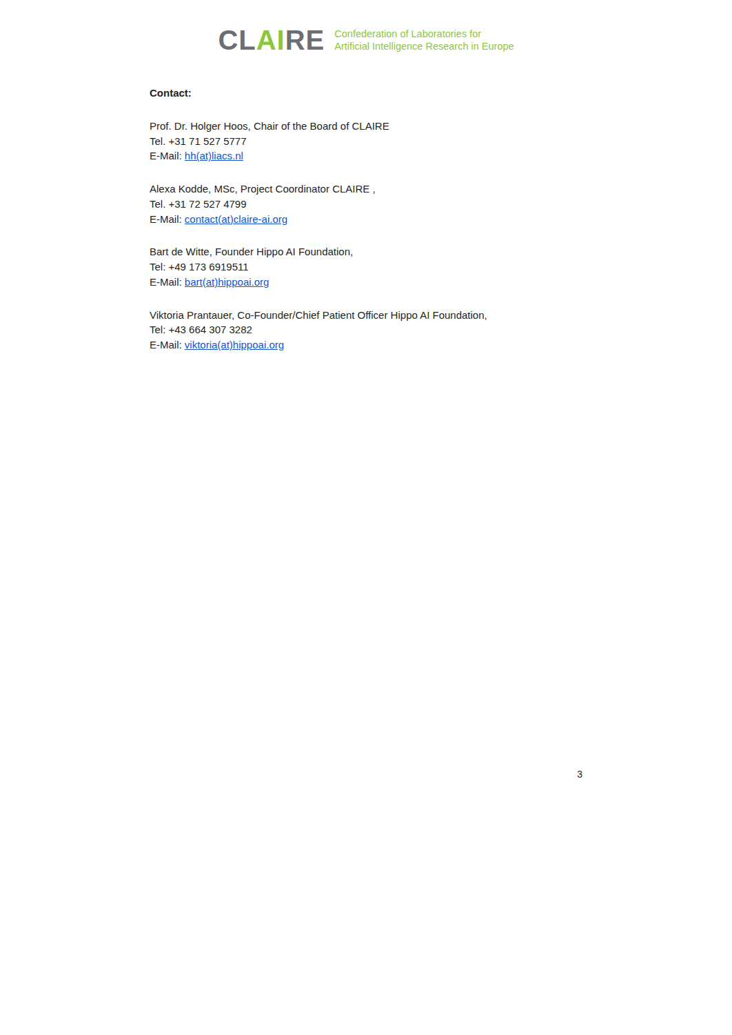CLAIRE Confederation of Laboratories for
Artificial Intelligence Research in Europe
Contact:
Prof. Dr. Holger Hoos, Chair of the Board of CLAIRE
Tel. +31 71 527 5777
E-Mail: hh(at)liacs.nl
Alexa Kodde, MSc, Project Coordinator CLAIRE ,
Tel. +31 72 527 4799
E-Mail: contact(at)claire-ai.org
Bart de Witte, Founder Hippo AI Foundation,
Tel: +49 173 6919511
E-Mail: bart(at)hippoai.org
Viktoria Prantauer, Co-Founder/Chief Patient Officer Hippo AI Foundation,
Tel: +43 664 307 3282
E-Mail: viktoria(at)hippoai.org
3